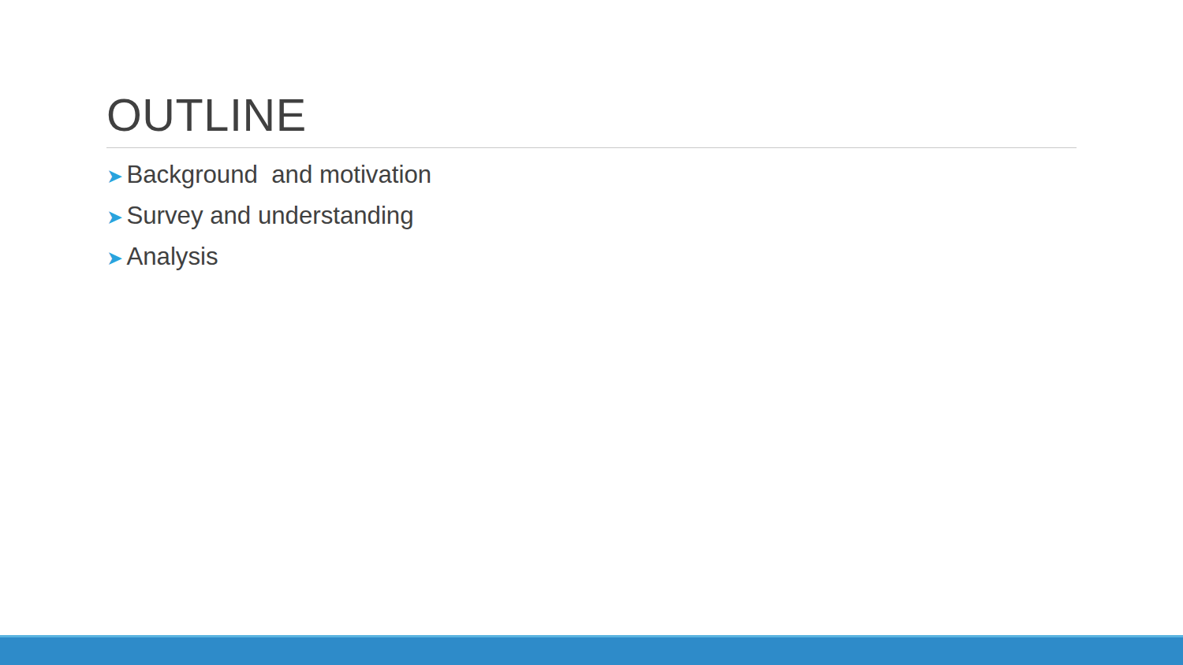OUTLINE
➤Background and motivation
➤Survey and understanding
➤Analysis